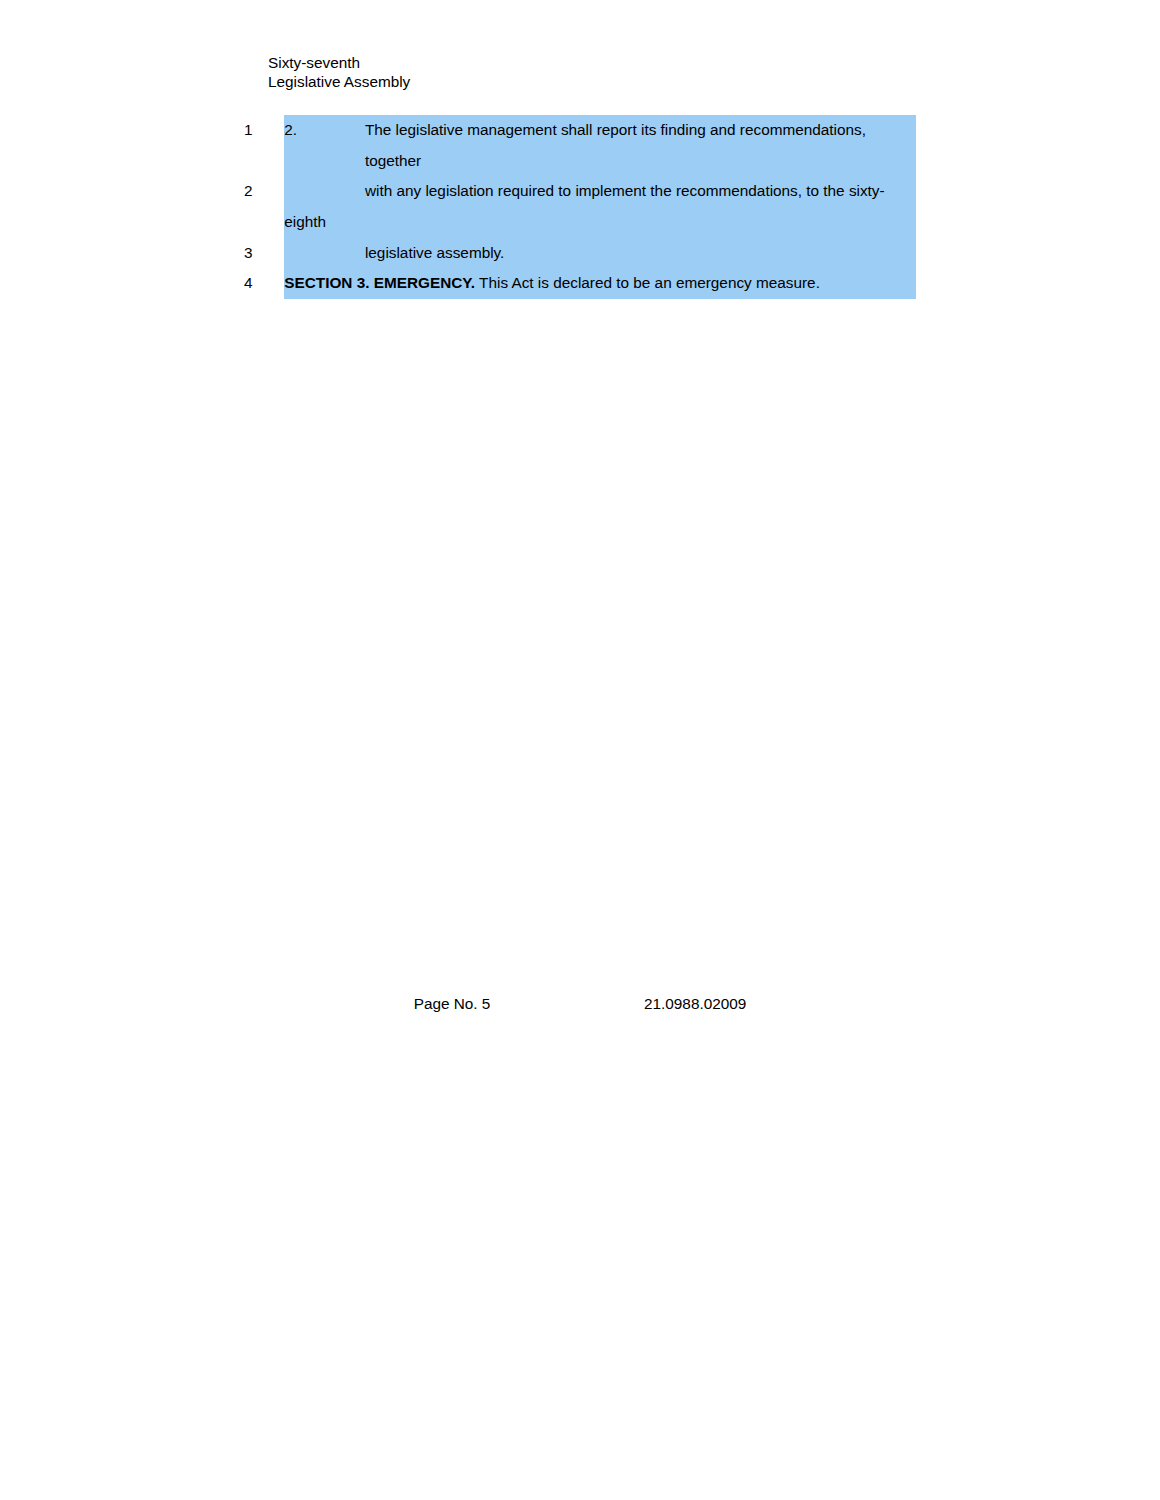Sixty-seventh
Legislative Assembly
| 1 | 2. The legislative management shall report its finding and recommendations, together |
| 2 | with any legislation required to implement the recommendations, to the sixty-eighth |
| 3 | legislative assembly. |
| 4 | SECTION 3. EMERGENCY. This Act is declared to be an emergency measure. |
Page No. 5 21.0988.02009